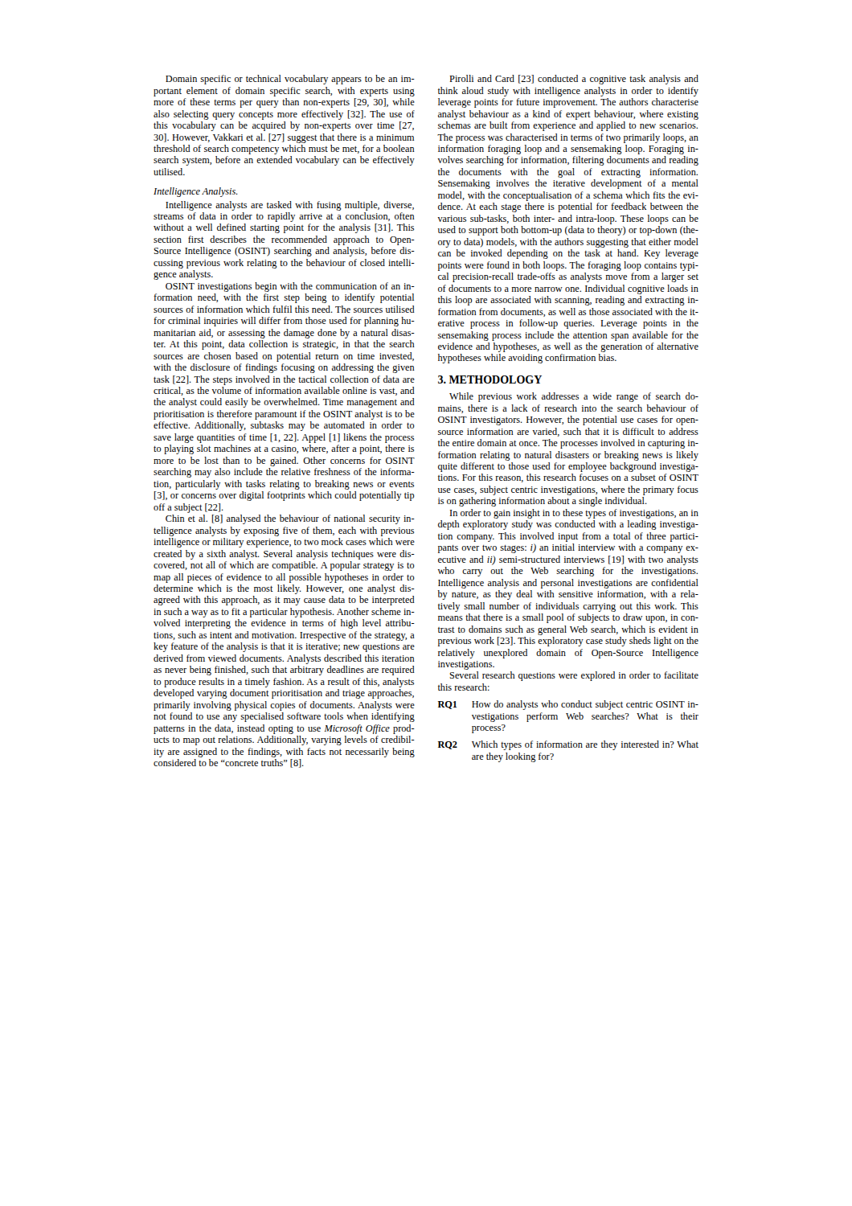Domain specific or technical vocabulary appears to be an important element of domain specific search, with experts using more of these terms per query than non-experts [29, 30], while also selecting query concepts more effectively [32]. The use of this vocabulary can be acquired by non-experts over time [27, 30]. However, Vakkari et al. [27] suggest that there is a minimum threshold of search competency which must be met, for a boolean search system, before an extended vocabulary can be effectively utilised.
Intelligence Analysis.
Intelligence analysts are tasked with fusing multiple, diverse, streams of data in order to rapidly arrive at a conclusion, often without a well defined starting point for the analysis [31]. This section first describes the recommended approach to Open-Source Intelligence (OSINT) searching and analysis, before discussing previous work relating to the behaviour of closed intelligence analysts.
OSINT investigations begin with the communication of an information need, with the first step being to identify potential sources of information which fulfil this need. The sources utilised for criminal inquiries will differ from those used for planning humanitarian aid, or assessing the damage done by a natural disaster. At this point, data collection is strategic, in that the search sources are chosen based on potential return on time invested, with the disclosure of findings focusing on addressing the given task [22]. The steps involved in the tactical collection of data are critical, as the volume of information available online is vast, and the analyst could easily be overwhelmed. Time management and prioritisation is therefore paramount if the OSINT analyst is to be effective. Additionally, subtasks may be automated in order to save large quantities of time [1, 22]. Appel [1] likens the process to playing slot machines at a casino, where, after a point, there is more to be lost than to be gained. Other concerns for OSINT searching may also include the relative freshness of the information, particularly with tasks relating to breaking news or events [3], or concerns over digital footprints which could potentially tip off a subject [22].
Chin et al. [8] analysed the behaviour of national security intelligence analysts by exposing five of them, each with previous intelligence or military experience, to two mock cases which were created by a sixth analyst. Several analysis techniques were discovered, not all of which are compatible. A popular strategy is to map all pieces of evidence to all possible hypotheses in order to determine which is the most likely. However, one analyst disagreed with this approach, as it may cause data to be interpreted in such a way as to fit a particular hypothesis. Another scheme involved interpreting the evidence in terms of high level attributions, such as intent and motivation. Irrespective of the strategy, a key feature of the analysis is that it is iterative; new questions are derived from viewed documents. Analysts described this iteration as never being finished, such that arbitrary deadlines are required to produce results in a timely fashion. As a result of this, analysts developed varying document prioritisation and triage approaches, primarily involving physical copies of documents. Analysts were not found to use any specialised software tools when identifying patterns in the data, instead opting to use Microsoft Office products to map out relations. Additionally, varying levels of credibility are assigned to the findings, with facts not necessarily being considered to be “concrete truths” [8].
Pirolli and Card [23] conducted a cognitive task analysis and think aloud study with intelligence analysts in order to identify leverage points for future improvement. The authors characterise analyst behaviour as a kind of expert behaviour, where existing schemas are built from experience and applied to new scenarios. The process was characterised in terms of two primarily loops, an information foraging loop and a sensemaking loop. Foraging involves searching for information, filtering documents and reading the documents with the goal of extracting information. Sensemaking involves the iterative development of a mental model, with the conceptualisation of a schema which fits the evidence. At each stage there is potential for feedback between the various sub-tasks, both inter- and intra-loop. These loops can be used to support both bottom-up (data to theory) or top-down (theory to data) models, with the authors suggesting that either model can be invoked depending on the task at hand. Key leverage points were found in both loops. The foraging loop contains typical precision-recall trade-offs as analysts move from a larger set of documents to a more narrow one. Individual cognitive loads in this loop are associated with scanning, reading and extracting information from documents, as well as those associated with the iterative process in follow-up queries. Leverage points in the sensemaking process include the attention span available for the evidence and hypotheses, as well as the generation of alternative hypotheses while avoiding confirmation bias.
3. METHODOLOGY
While previous work addresses a wide range of search domains, there is a lack of research into the search behaviour of OSINT investigators. However, the potential use cases for open-source information are varied, such that it is difficult to address the entire domain at once. The processes involved in capturing information relating to natural disasters or breaking news is likely quite different to those used for employee background investigations. For this reason, this research focuses on a subset of OSINT use cases, subject centric investigations, where the primary focus is on gathering information about a single individual.
In order to gain insight in to these types of investigations, an in depth exploratory study was conducted with a leading investigation company. This involved input from a total of three participants over two stages: i) an initial interview with a company executive and ii) semi-structured interviews [19] with two analysts who carry out the Web searching for the investigations. Intelligence analysis and personal investigations are confidential by nature, as they deal with sensitive information, with a relatively small number of individuals carrying out this work. This means that there is a small pool of subjects to draw upon, in contrast to domains such as general Web search, which is evident in previous work [23]. This exploratory case study sheds light on the relatively unexplored domain of Open-Source Intelligence investigations.
Several research questions were explored in order to facilitate this research:
RQ1
How do analysts who conduct subject centric OSINT investigations perform Web searches? What is their process?
RQ2
Which types of information are they interested in? What are they looking for?